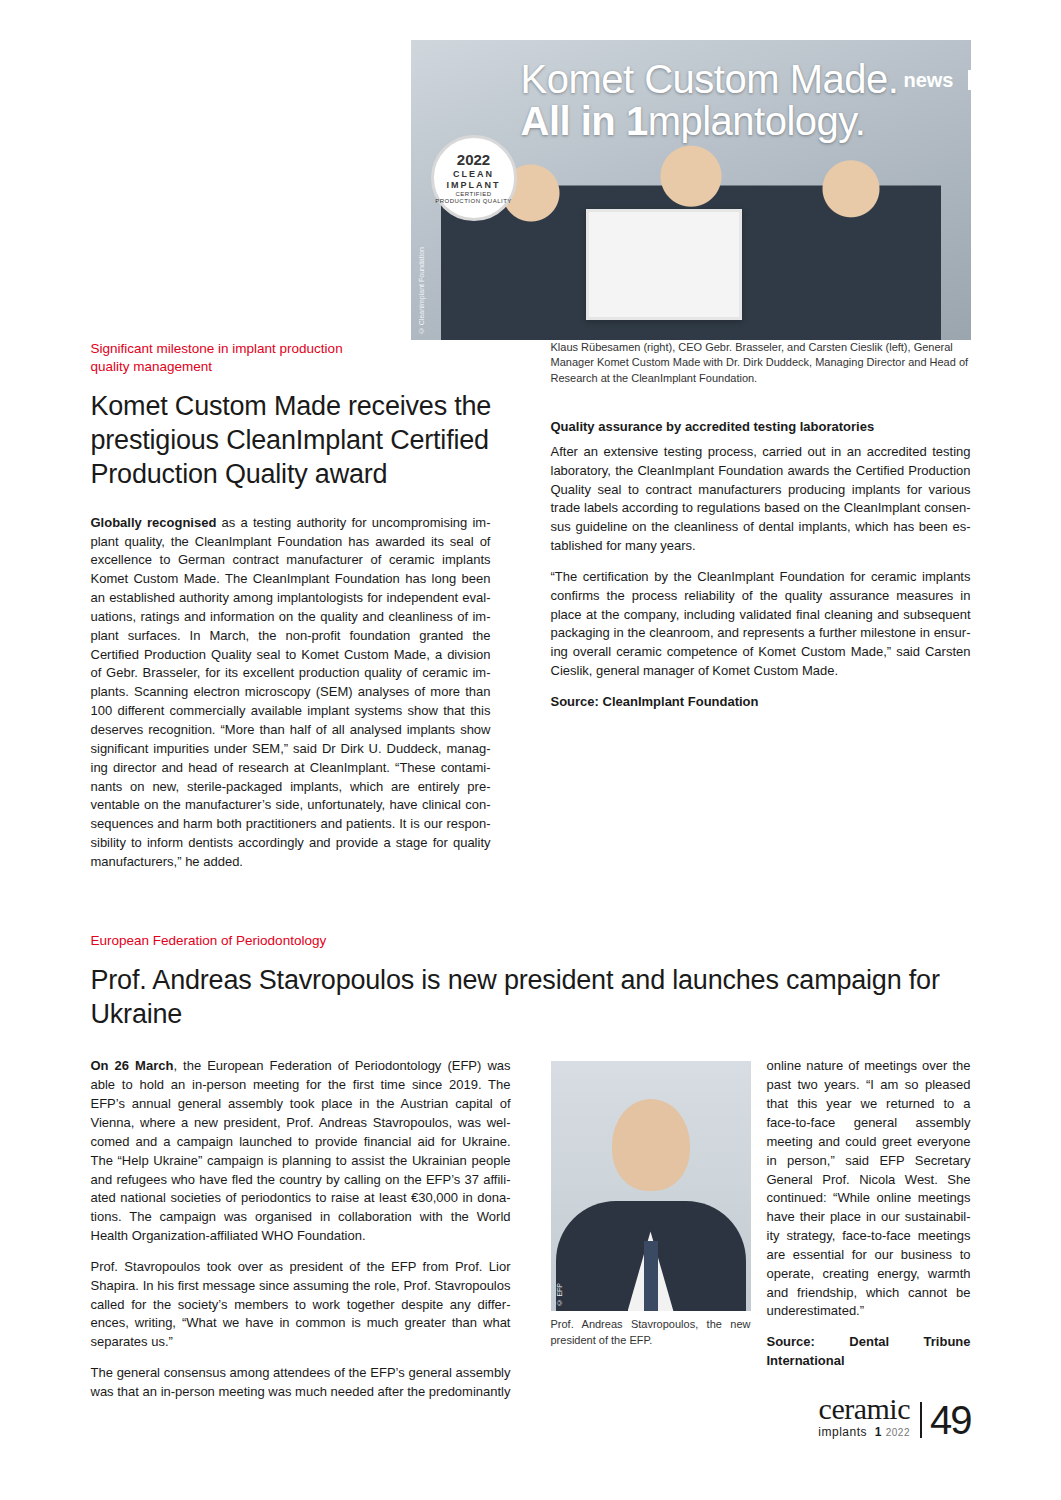2022 CLEAN IMPLANT CERTIFIED PRODUCTION QUALITY
© CleanImplant Foundation
Komet Custom Made. All in 1mplantology.
news
Significant milestone in implant production
quality management
Komet Custom Made receives the prestigious CleanImplant Certified Production Quality award
Globally recognised as a testing authority for uncompromising implant quality, the CleanImplant Foundation has awarded its seal of excellence to German contract manufacturer of ceramic implants Komet Custom Made. The CleanImplant Foundation has long been an established authority among implantologists for independent evaluations, ratings and information on the quality and cleanliness of implant surfaces. In March, the non-profit foundation granted the Certified Production Quality seal to Komet Custom Made, a division of Gebr. Brasseler, for its excellent production quality of ceramic implants. Scanning electron microscopy (SEM) analyses of more than 100 different commercially available implant systems show that this deserves recognition. “More than half of all analysed implants show significant impurities under SEM,” said Dr Dirk U. Duddeck, managing director and head of research at CleanImplant. “These contaminants on new, sterile-packaged implants, which are entirely preventable on the manufacturer’s side, unfortunately, have clinical consequences and harm both practitioners and patients. It is our responsibility to inform dentists accordingly and provide a stage for quality manufacturers,” he added.
Klaus Rübesamen (right), CEO Gebr. Brasseler, and Carsten Cieslik (left), General Manager Komet Custom Made with Dr. Dirk Duddeck, Managing Director and Head of Research at the CleanImplant Foundation.
Quality assurance by accredited testing laboratories
After an extensive testing process, carried out in an accredited testing laboratory, the CleanImplant Foundation awards the Certified Production Quality seal to contract manufacturers producing implants for various trade labels according to regulations based on the CleanImplant consensus guideline on the cleanliness of dental implants, which has been established for many years.
“The certification by the CleanImplant Foundation for ceramic implants confirms the process reliability of the quality assurance measures in place at the company, including validated final cleaning and subsequent packaging in the cleanroom, and represents a further milestone in ensuring overall ceramic competence of Komet Custom Made,” said Carsten Cieslik, general manager of Komet Custom Made.
Source: CleanImplant Foundation
European Federation of Periodontology
Prof. Andreas Stavropoulos is new president and launches campaign for Ukraine
On 26 March, the European Federation of Periodontology (EFP) was able to hold an in-person meeting for the first time since 2019. The EFP’s annual general assembly took place in the Austrian capital of Vienna, where a new president, Prof. Andreas Stavropoulos, was welcomed and a campaign launched to provide financial aid for Ukraine. The “Help Ukraine” campaign is planning to assist the Ukrainian people and refugees who have fled the country by calling on the EFP’s 37 affiliated national societies of periodontics to raise at least €30,000 in donations. The campaign was organised in collaboration with the World Health Organization-affiliated WHO Foundation.
© EFP
Prof. Andreas Stavropoulos, the new president of the EFP.
Prof. Stavropoulos took over as president of the EFP from Prof. Lior Shapira. In his first message since assuming the role, Prof. Stavropoulos called for the society’s members to work together despite any differences, writing, “What we have in common is much greater than what separates us.”
The general consensus among attendees of the EFP’s general assembly was that an in-person meeting was much needed after the predominantly online nature of meetings over the past two years. “I am so pleased that this year we returned to a face-to-face general assembly meeting and could greet everyone in person,” said EFP Secretary General Prof. Nicola West. She continued: “While online meetings have their place in our sustainability strategy, face-to-face meetings are essential for our business to operate, creating energy, warmth and friendship, which cannot be underestimated.”
Source: Dental Tribune International
ceramic
implants 1 2022
49